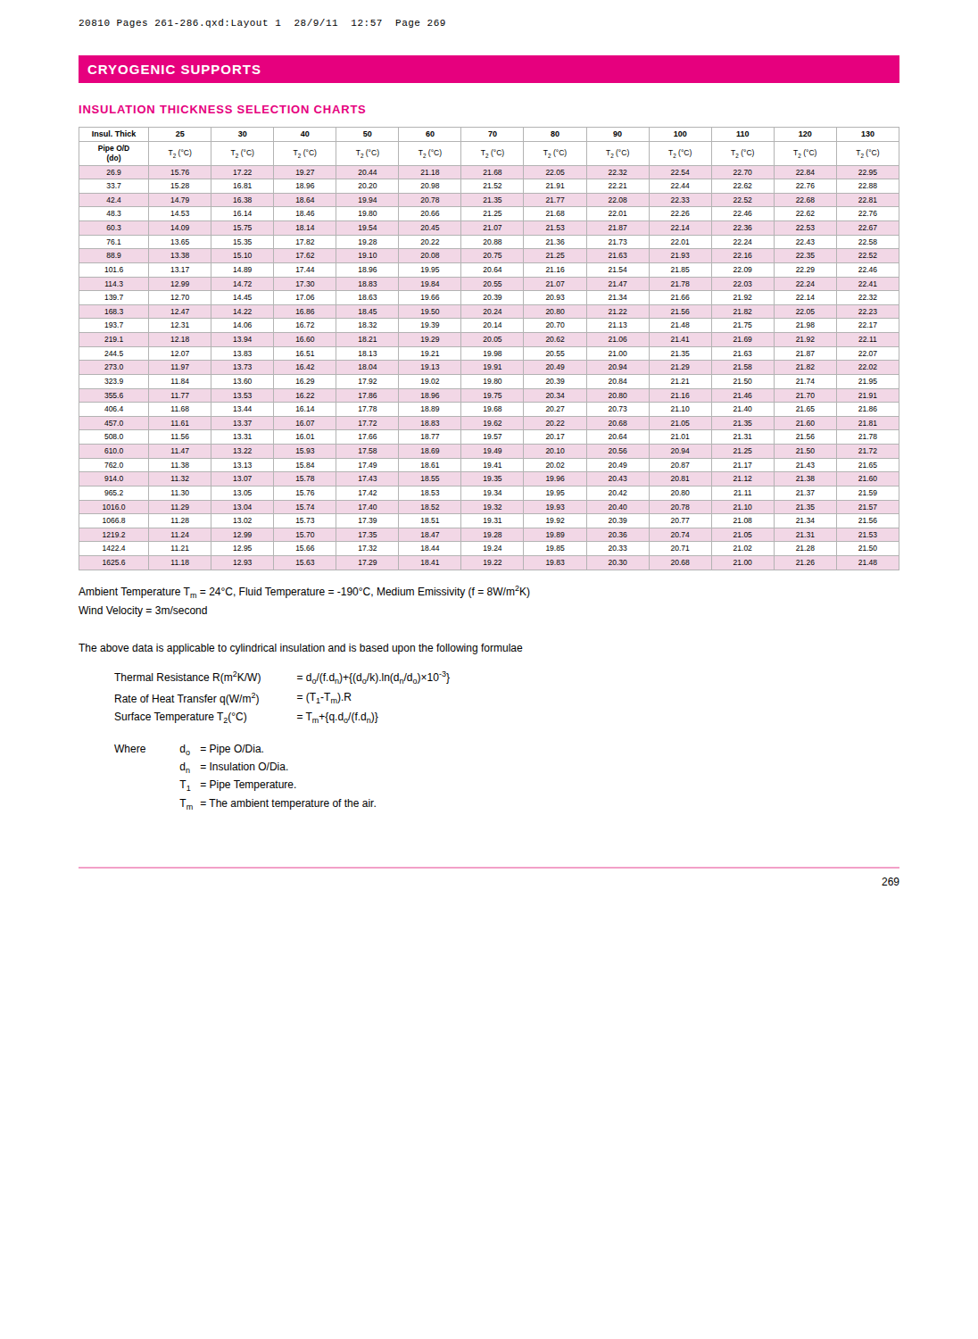20810 Pages 261-286.qxd:Layout 1 28/9/11 12:57 Page 269
CRYOGENIC SUPPORTS
INSULATION THICKNESS SELECTION CHARTS
| Insul. Thick | 25 | 30 | 40 | 50 | 60 | 70 | 80 | 90 | 100 | 110 | 120 | 130 |
| --- | --- | --- | --- | --- | --- | --- | --- | --- | --- | --- | --- | --- |
| Pipe O/D (do) | T 2 (°C) | T 2 (°C) | T 2 (°C) | T 2 (°C) | T 2 (°C) | T 2 (°C) | T 2 (°C) | T 2 (°C) | T 2 (°C) | T 2 (°C) | T 2 (°C) | T 2 (°C) |
| 26.9 | 15.76 | 17.22 | 19.27 | 20.44 | 21.18 | 21.68 | 22.05 | 22.32 | 22.54 | 22.70 | 22.84 | 22.95 |
| 33.7 | 15.28 | 16.81 | 18.96 | 20.20 | 20.98 | 21.52 | 21.91 | 22.21 | 22.44 | 22.62 | 22.76 | 22.88 |
| 42.4 | 14.79 | 16.38 | 18.64 | 19.94 | 20.78 | 21.35 | 21.77 | 22.08 | 22.33 | 22.52 | 22.68 | 22.81 |
| 48.3 | 14.53 | 16.14 | 18.46 | 19.80 | 20.66 | 21.25 | 21.68 | 22.01 | 22.26 | 22.46 | 22.62 | 22.76 |
| 60.3 | 14.09 | 15.75 | 18.14 | 19.54 | 20.45 | 21.07 | 21.53 | 21.87 | 22.14 | 22.36 | 22.53 | 22.67 |
| 76.1 | 13.65 | 15.35 | 17.82 | 19.28 | 20.22 | 20.88 | 21.36 | 21.73 | 22.01 | 22.24 | 22.43 | 22.58 |
| 88.9 | 13.38 | 15.10 | 17.62 | 19.10 | 20.08 | 20.75 | 21.25 | 21.63 | 21.93 | 22.16 | 22.35 | 22.52 |
| 101.6 | 13.17 | 14.89 | 17.44 | 18.96 | 19.95 | 20.64 | 21.16 | 21.54 | 21.85 | 22.09 | 22.29 | 22.46 |
| 114.3 | 12.99 | 14.72 | 17.30 | 18.83 | 19.84 | 20.55 | 21.07 | 21.47 | 21.78 | 22.03 | 22.24 | 22.41 |
| 139.7 | 12.70 | 14.45 | 17.06 | 18.63 | 19.66 | 20.39 | 20.93 | 21.34 | 21.66 | 21.92 | 22.14 | 22.32 |
| 168.3 | 12.47 | 14.22 | 16.86 | 18.45 | 19.50 | 20.24 | 20.80 | 21.22 | 21.56 | 21.82 | 22.05 | 22.23 |
| 193.7 | 12.31 | 14.06 | 16.72 | 18.32 | 19.39 | 20.14 | 20.70 | 21.13 | 21.48 | 21.75 | 21.98 | 22.17 |
| 219.1 | 12.18 | 13.94 | 16.60 | 18.21 | 19.29 | 20.05 | 20.62 | 21.06 | 21.41 | 21.69 | 21.92 | 22.11 |
| 244.5 | 12.07 | 13.83 | 16.51 | 18.13 | 19.21 | 19.98 | 20.55 | 21.00 | 21.35 | 21.63 | 21.87 | 22.07 |
| 273.0 | 11.97 | 13.73 | 16.42 | 18.04 | 19.13 | 19.91 | 20.49 | 20.94 | 21.29 | 21.58 | 21.82 | 22.02 |
| 323.9 | 11.84 | 13.60 | 16.29 | 17.92 | 19.02 | 19.80 | 20.39 | 20.84 | 21.21 | 21.50 | 21.74 | 21.95 |
| 355.6 | 11.77 | 13.53 | 16.22 | 17.86 | 18.96 | 19.75 | 20.34 | 20.80 | 21.16 | 21.46 | 21.70 | 21.91 |
| 406.4 | 11.68 | 13.44 | 16.14 | 17.78 | 18.89 | 19.68 | 20.27 | 20.73 | 21.10 | 21.40 | 21.65 | 21.86 |
| 457.0 | 11.61 | 13.37 | 16.07 | 17.72 | 18.83 | 19.62 | 20.22 | 20.68 | 21.05 | 21.35 | 21.60 | 21.81 |
| 508.0 | 11.56 | 13.31 | 16.01 | 17.66 | 18.77 | 19.57 | 20.17 | 20.64 | 21.01 | 21.31 | 21.56 | 21.78 |
| 610.0 | 11.47 | 13.22 | 15.93 | 17.58 | 18.69 | 19.49 | 20.10 | 20.56 | 20.94 | 21.25 | 21.50 | 21.72 |
| 762.0 | 11.38 | 13.13 | 15.84 | 17.49 | 18.61 | 19.41 | 20.02 | 20.49 | 20.87 | 21.17 | 21.43 | 21.65 |
| 914.0 | 11.32 | 13.07 | 15.78 | 17.43 | 18.55 | 19.35 | 19.96 | 20.43 | 20.81 | 21.12 | 21.38 | 21.60 |
| 965.2 | 11.30 | 13.05 | 15.76 | 17.42 | 18.53 | 19.34 | 19.95 | 20.42 | 20.80 | 21.11 | 21.37 | 21.59 |
| 1016.0 | 11.29 | 13.04 | 15.74 | 17.40 | 18.52 | 19.32 | 19.93 | 20.40 | 20.78 | 21.10 | 21.35 | 21.57 |
| 1066.8 | 11.28 | 13.02 | 15.73 | 17.39 | 18.51 | 19.31 | 19.92 | 20.39 | 20.77 | 21.08 | 21.34 | 21.56 |
| 1219.2 | 11.24 | 12.99 | 15.70 | 17.35 | 18.47 | 19.28 | 19.89 | 20.36 | 20.74 | 21.05 | 21.31 | 21.53 |
| 1422.4 | 11.21 | 12.95 | 15.66 | 17.32 | 18.44 | 19.24 | 19.85 | 20.33 | 20.71 | 21.02 | 21.28 | 21.50 |
| 1625.6 | 11.18 | 12.93 | 15.63 | 17.29 | 18.41 | 19.22 | 19.83 | 20.30 | 20.68 | 21.00 | 21.26 | 21.48 |
Ambient Temperature Tm = 24°C, Fluid Temperature = -190°C, Medium Emissivity (f = 8W/m2K)
Wind Velocity = 3m/second
The above data is applicable to cylindrical insulation and is based upon the following formulae
| Thermal Resistance R(m 2 K/W) | = d o /(f.d n )+{(d o /k).ln(d n /d o )×10 -3 } |
| Rate of Heat Transfer q(W/m 2 ) | = (T 1 -T m ).R |
| Surface Temperature T 2 (°C) | = T m +{q.d o /(f.d n )} |
| Where | d o | = Pipe O/Dia. |
| | d n | = Insulation O/Dia. |
| | T 1 | = Pipe Temperature. |
| | T m | = The ambient temperature of the air. |
269